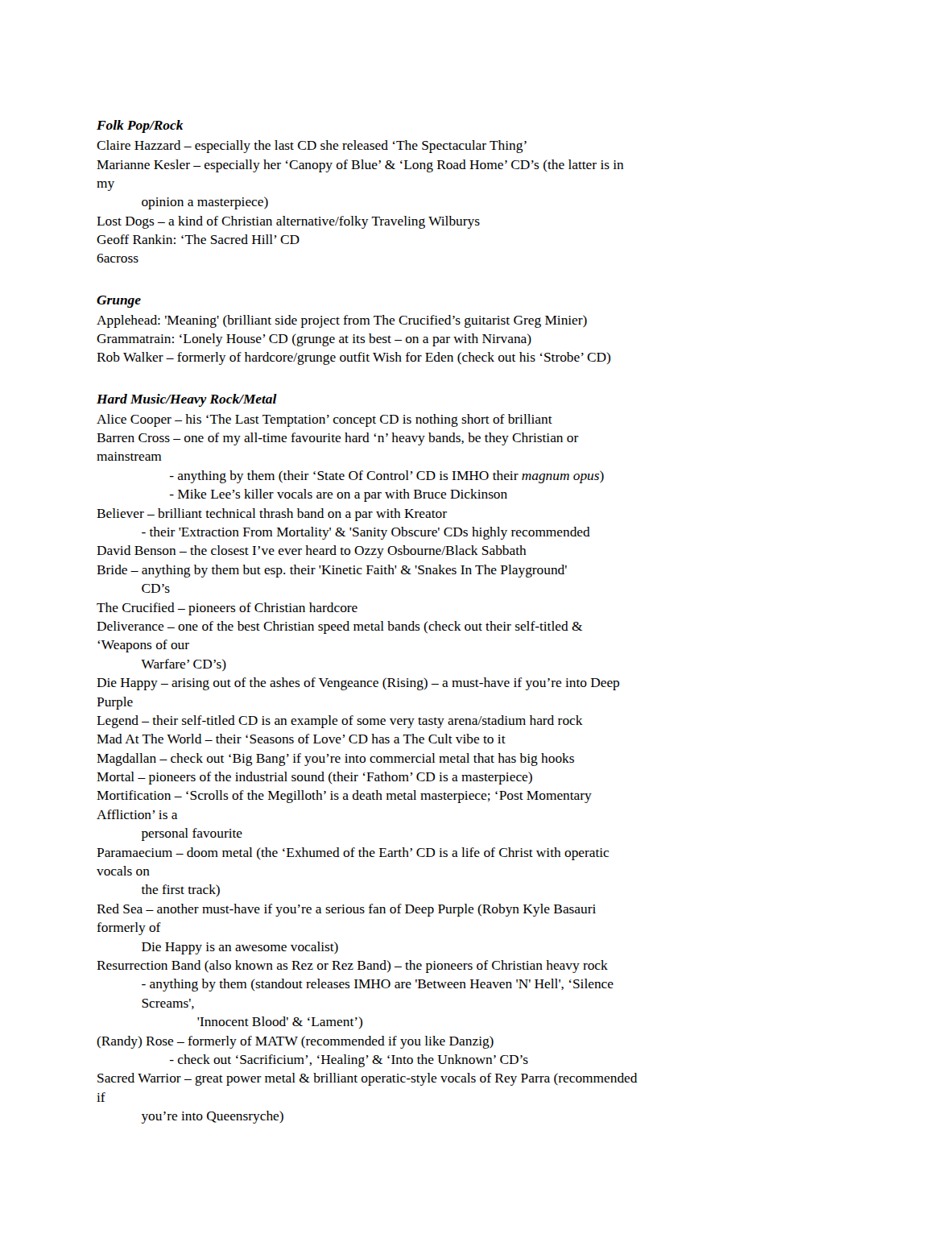Folk Pop/Rock
Claire Hazzard – especially the last CD she released ‘The Spectacular Thing’
Marianne Kesler – especially her ‘Canopy of Blue’ & ‘Long Road Home’ CD’s (the latter is in my
opinion a masterpiece)
Lost Dogs – a kind of Christian alternative/folky Traveling Wilburys
Geoff Rankin: ‘The Sacred Hill’ CD
6across
Grunge
Applehead: 'Meaning' (brilliant side project from The Crucified’s guitarist Greg Minier)
Grammatrain: ‘Lonely House’ CD (grunge at its best – on a par with Nirvana)
Rob Walker – formerly of hardcore/grunge outfit Wish for Eden (check out his ‘Strobe’ CD)
Hard Music/Heavy Rock/Metal
Alice Cooper – his ‘The Last Temptation’ concept CD is nothing short of brilliant
Barren Cross – one of my all-time favourite hard ‘n’ heavy bands, be they Christian or mainstream
- anything by them (their ‘State Of Control’ CD is IMHO their magnum opus)
- Mike Lee’s killer vocals are on a par with Bruce Dickinson
Believer – brilliant technical thrash band on a par with Kreator
- their 'Extraction From Mortality' & 'Sanity Obscure' CDs highly recommended
David Benson – the closest I’ve ever heard to Ozzy Osbourne/Black Sabbath
Bride – anything by them but esp. their 'Kinetic Faith' & 'Snakes In The Playground'
CD’s
The Crucified – pioneers of Christian hardcore
Deliverance – one of the best Christian speed metal bands (check out their self-titled & ‘Weapons of our
Warfare’ CD’s)
Die Happy – arising out of the ashes of Vengeance (Rising) – a must-have if you’re into Deep Purple
Legend – their self-titled CD is an example of some very tasty arena/stadium hard rock
Mad At The World – their ‘Seasons of Love’ CD has a The Cult vibe to it
Magdallan – check out ‘Big Bang’ if you’re into commercial metal that has big hooks
Mortal – pioneers of the industrial sound (their ‘Fathom’ CD is a masterpiece)
Mortification – ‘Scrolls of the Megilloth’ is a death metal masterpiece; ‘Post Momentary Affliction’ is a
personal favourite
Paramaecium – doom metal (the ‘Exhumed of the Earth’ CD is a life of Christ with operatic vocals on
the first track)
Red Sea – another must-have if you’re a serious fan of Deep Purple (Robyn Kyle Basauri formerly of
Die Happy is an awesome vocalist)
Resurrection Band (also known as Rez or Rez Band) – the pioneers of Christian heavy rock
- anything by them (standout releases IMHO are 'Between Heaven 'N' Hell', ‘Silence Screams',
'Innocent Blood' & ‘Lament’)
(Randy) Rose – formerly of MATW (recommended if you like Danzig)
- check out ‘Sacrificium’, ‘Healing’ & ‘Into the Unknown’ CD’s
Sacred Warrior – great power metal & brilliant operatic-style vocals of Rey Parra (recommended if
you’re into Queensryche)